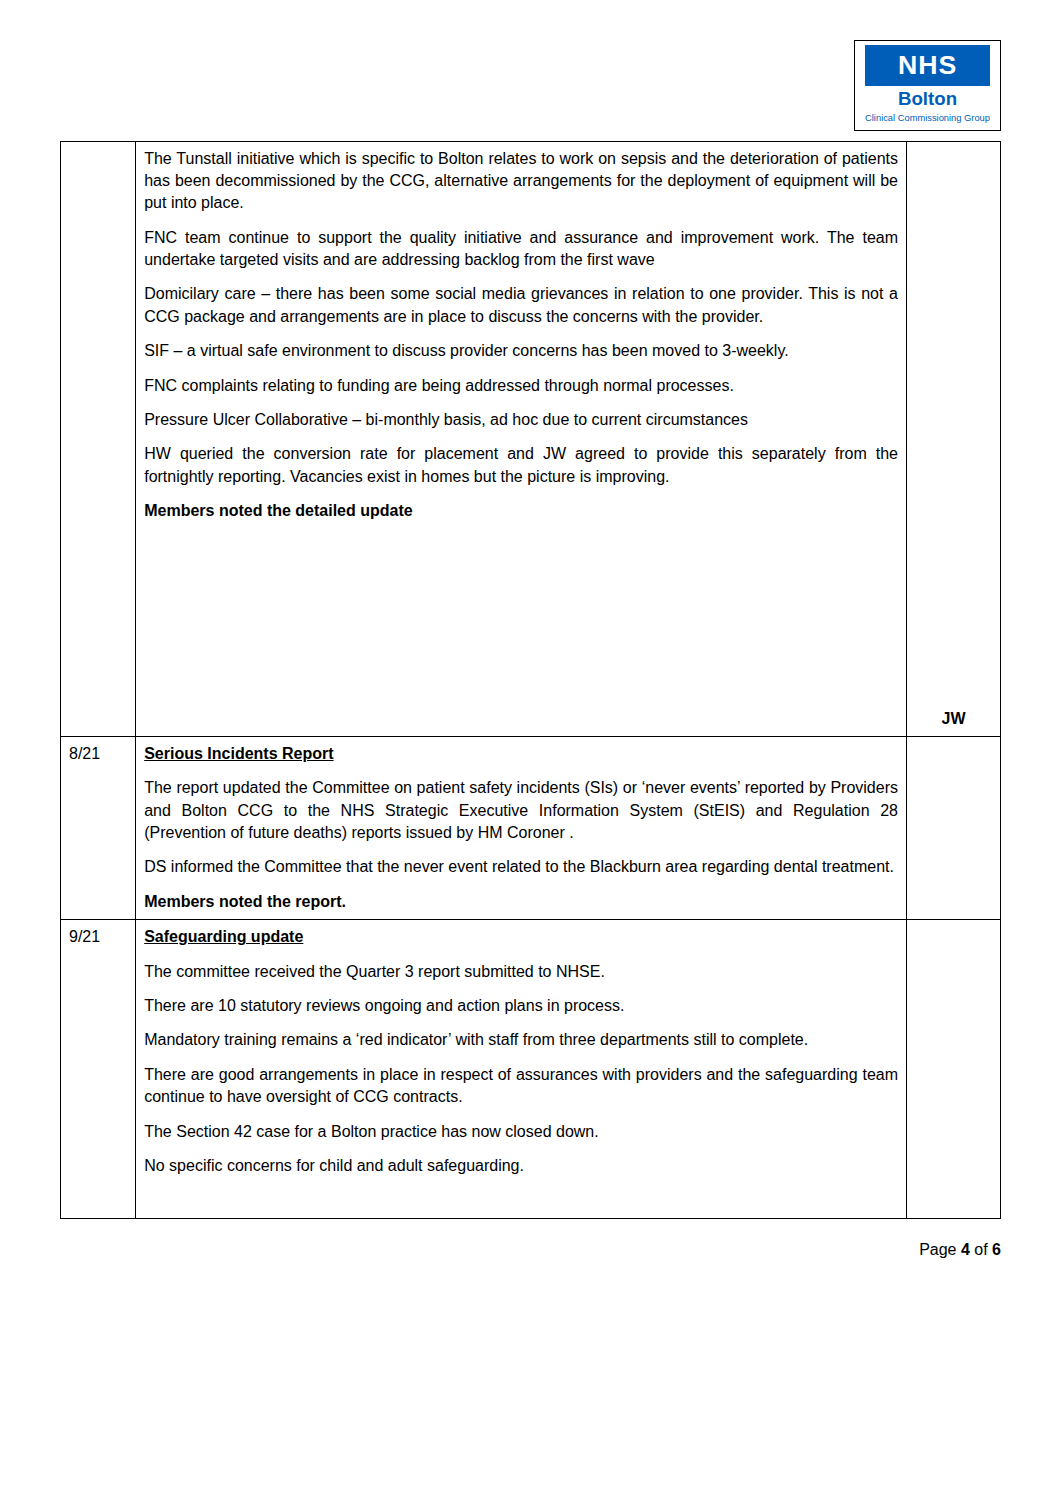NHS Bolton Clinical Commissioning Group
| | The Tunstall initiative which is specific to Bolton relates to work on sepsis and the deterioration of patients has been decommissioned by the CCG, alternative arrangements for the deployment of equipment will be put into place. FNC team continue to support the quality initiative and assurance and improvement work. The team undertake targeted visits and are addressing backlog from the first wave Domicilary care – there has been some social media grievances in relation to one provider. This is not a CCG package and arrangements are in place to discuss the concerns with the provider. SIF – a virtual safe environment to discuss provider concerns has been moved to 3-weekly. FNC complaints relating to funding are being addressed through normal processes. Pressure Ulcer Collaborative – bi-monthly basis, ad hoc due to current circumstances HW queried the conversion rate for placement and JW agreed to provide this separately from the fortnightly reporting. Vacancies exist in homes but the picture is improving. Members noted the detailed update | JW |
| 8/21 | Serious Incidents Report The report updated the Committee on patient safety incidents (SIs) or ‘never events’ reported by Providers and Bolton CCG to the NHS Strategic Executive Information System (StEIS) and Regulation 28 (Prevention of future deaths) reports issued by HM Coroner . DS informed the Committee that the never event related to the Blackburn area regarding dental treatment. Members noted the report. | |
| 9/21 | Safeguarding update The committee received the Quarter 3 report submitted to NHSE. There are 10 statutory reviews ongoing and action plans in process. Mandatory training remains a ‘red indicator’ with staff from three departments still to complete. There are good arrangements in place in respect of assurances with providers and the safeguarding team continue to have oversight of CCG contracts. The Section 42 case for a Bolton practice has now closed down. No specific concerns for child and adult safeguarding. | |
Page 4 of 6